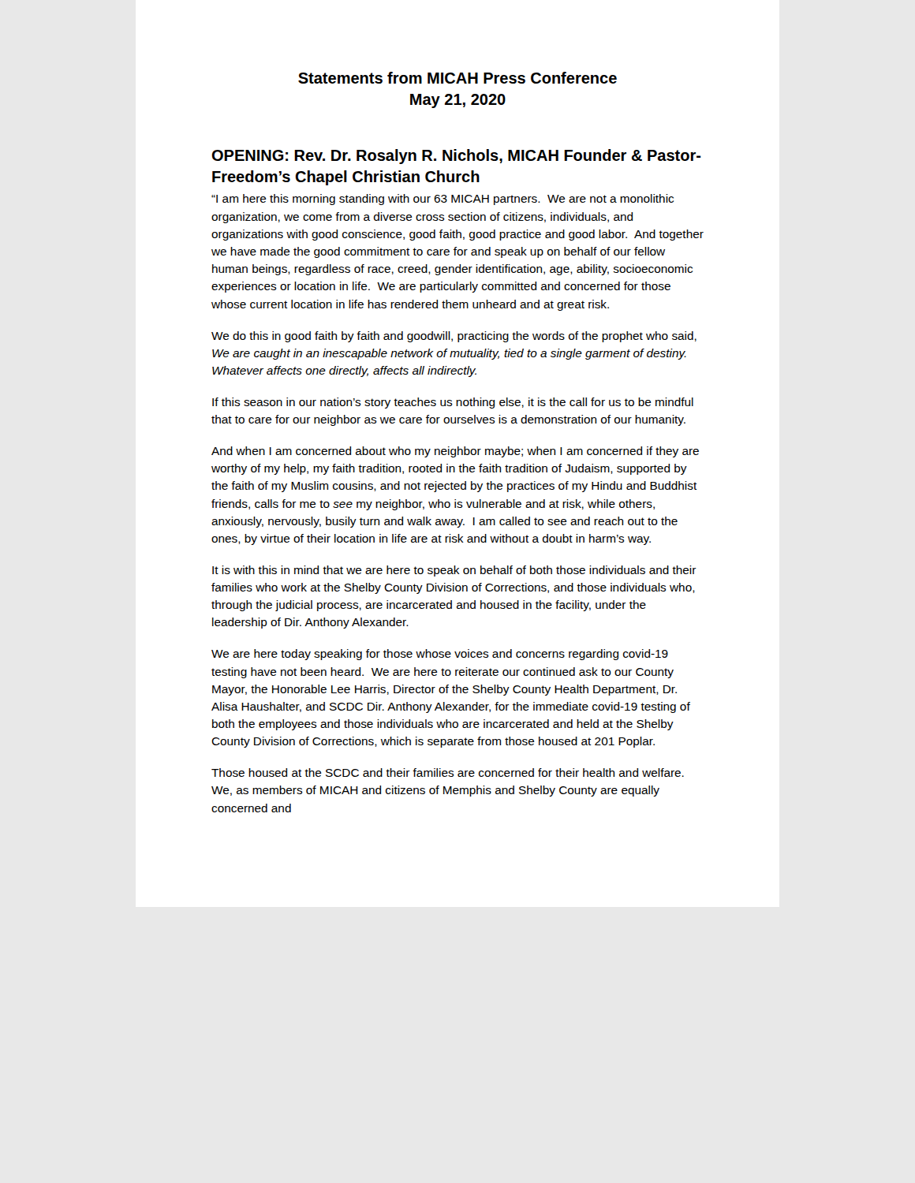Statements from MICAH Press Conference May 21, 2020
OPENING: Rev. Dr. Rosalyn R. Nichols, MICAH Founder & Pastor-
Freedom’s Chapel Christian Church
“I am here this morning standing with our 63 MICAH partners. We are not a monolithic organization, we come from a diverse cross section of citizens, individuals, and organizations with good conscience, good faith, good practice and good labor. And together we have made the good commitment to care for and speak up on behalf of our fellow human beings, regardless of race, creed, gender identification, age, ability, socioeconomic experiences or location in life. We are particularly committed and concerned for those whose current location in life has rendered them unheard and at great risk.
We do this in good faith by faith and goodwill, practicing the words of the prophet who said, We are caught in an inescapable network of mutuality, tied to a single garment of destiny. Whatever affects one directly, affects all indirectly.
If this season in our nation’s story teaches us nothing else, it is the call for us to be mindful that to care for our neighbor as we care for ourselves is a demonstration of our humanity.
And when I am concerned about who my neighbor maybe; when I am concerned if they are worthy of my help, my faith tradition, rooted in the faith tradition of Judaism, supported by the faith of my Muslim cousins, and not rejected by the practices of my Hindu and Buddhist friends, calls for me to see my neighbor, who is vulnerable and at risk, while others, anxiously, nervously, busily turn and walk away. I am called to see and reach out to the ones, by virtue of their location in life are at risk and without a doubt in harm’s way.
It is with this in mind that we are here to speak on behalf of both those individuals and their families who work at the Shelby County Division of Corrections, and those individuals who, through the judicial process, are incarcerated and housed in the facility, under the leadership of Dir. Anthony Alexander.
We are here today speaking for those whose voices and concerns regarding covid-19 testing have not been heard. We are here to reiterate our continued ask to our County Mayor, the Honorable Lee Harris, Director of the Shelby County Health Department, Dr. Alisa Haushalter, and SCDC Dir. Anthony Alexander, for the immediate covid-19 testing of both the employees and those individuals who are incarcerated and held at the Shelby County Division of Corrections, which is separate from those housed at 201 Poplar.
Those housed at the SCDC and their families are concerned for their health and welfare. We, as members of MICAH and citizens of Memphis and Shelby County are equally concerned and